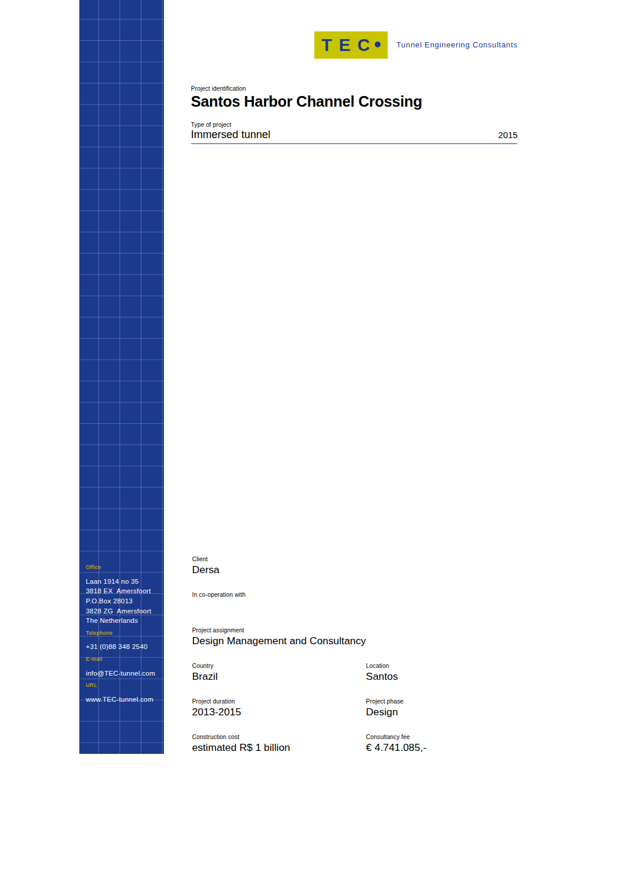Office
Laan 1914 no 35
3818 EX Amersfoort
P.O.Box 28013
3828 ZG Amersfoort
The Netherlands
Telephone
+31 (0)88 348 2540
E-mail
info@TEC-tunnel.com
URL
www.TEC-tunnel.com
T E C Tunnel Engineering Consultants
Project identification
Santos Harbor Channel Crossing
Type of project
Immersed tunnel
2015
Client
Dersa
In co-operation with
Project assignment
Design Management and Consultancy
Country
Brazil
Location
Santos
Project duration
2013-2015
Project phase
Design
Construction cost
estimated R$ 1 billion
Consultancy fee
€ 4.741.085,-